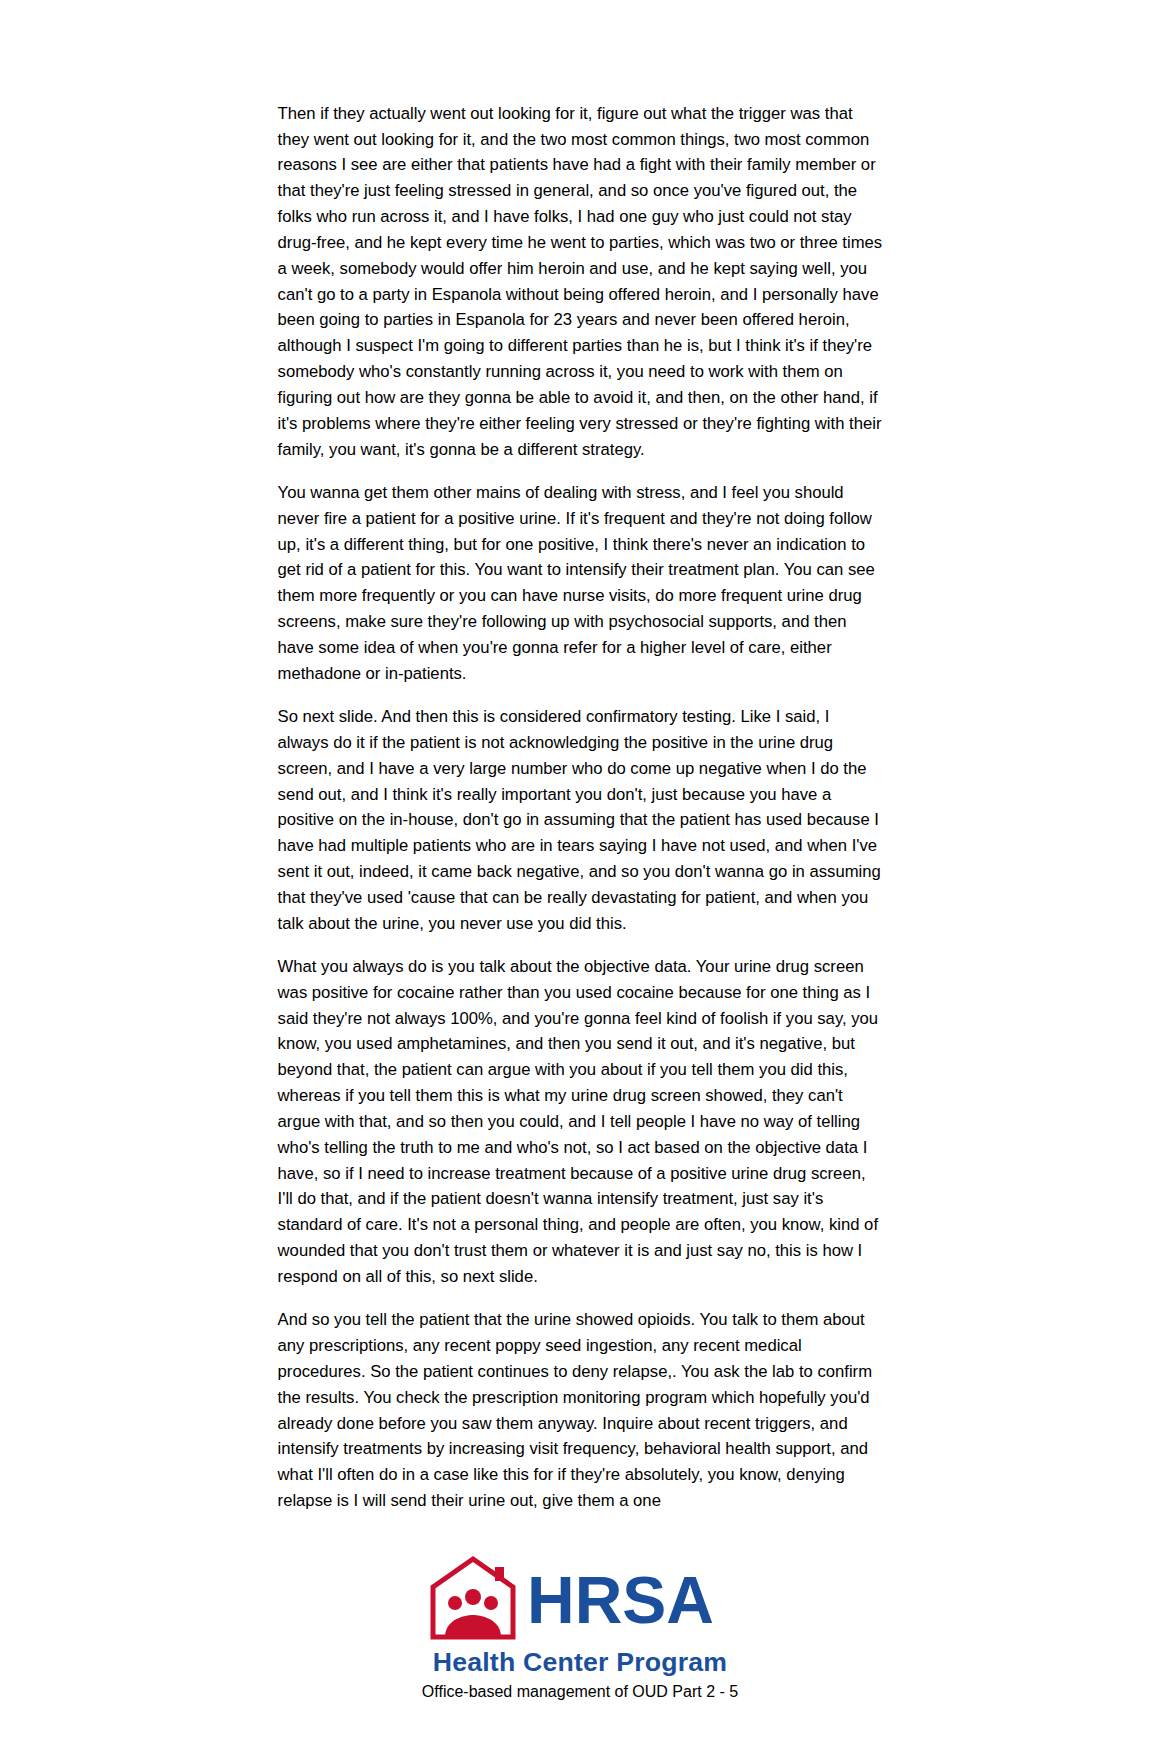Then if they actually went out looking for it, figure out what the trigger was that they went out looking for it, and the two most common things, two most common reasons I see are either that patients have had a fight with their family member or that they're just feeling stressed in general, and so once you've figured out, the folks who run across it, and I have folks, I had one guy who just could not stay drug-free, and he kept every time he went to parties, which was two or three times a week, somebody would offer him heroin and use, and he kept saying well, you can't go to a party in Espanola without being offered heroin, and I personally have been going to parties in Espanola for 23 years and never been offered heroin, although I suspect I'm going to different parties than he is, but I think it's if they're somebody who's constantly running across it, you need to work with them on figuring out how are they gonna be able to avoid it, and then, on the other hand, if it's problems where they're either feeling very stressed or they're fighting with their family, you want, it's gonna be a different strategy.
You wanna get them other mains of dealing with stress, and I feel you should never fire a patient for a positive urine. If it's frequent and they're not doing follow up, it's a different thing, but for one positive, I think there's never an indication to get rid of a patient for this. You want to intensify their treatment plan. You can see them more frequently or you can have nurse visits, do more frequent urine drug screens, make sure they're following up with psychosocial supports, and then have some idea of when you're gonna refer for a higher level of care, either methadone or in-patients.
So next slide. And then this is considered confirmatory testing. Like I said, I always do it if the patient is not acknowledging the positive in the urine drug screen, and I have a very large number who do come up negative when I do the send out, and I think it's really important you don't, just because you have a positive on the in-house, don't go in assuming that the patient has used because I have had multiple patients who are in tears saying I have not used, and when I've sent it out, indeed, it came back negative, and so you don't wanna go in assuming that they've used 'cause that can be really devastating for patient, and when you talk about the urine, you never use you did this.
What you always do is you talk about the objective data. Your urine drug screen was positive for cocaine rather than you used cocaine because for one thing as I said they're not always 100%, and you're gonna feel kind of foolish if you say, you know, you used amphetamines, and then you send it out, and it's negative, but beyond that, the patient can argue with you about if you tell them you did this, whereas if you tell them this is what my urine drug screen showed, they can't argue with that, and so then you could, and I tell people I have no way of telling who's telling the truth to me and who's not, so I act based on the objective data I have, so if I need to increase treatment because of a positive urine drug screen, I'll do that, and if the patient doesn't wanna intensify treatment, just say it's standard of care. It's not a personal thing, and people are often, you know, kind of wounded that you don't trust them or whatever it is and just say no, this is how I respond on all of this, so next slide.
And so you tell the patient that the urine showed opioids. You talk to them about any prescriptions, any recent poppy seed ingestion, any recent medical procedures. So the patient continues to deny relapse,. You ask the lab to confirm the results. You check the prescription monitoring program which hopefully you'd already done before you saw them anyway. Inquire about recent triggers, and intensify treatments by increasing visit frequency, behavioral health support, and what I'll often do in a case like this for if they're absolutely, you know, denying relapse is I will send their urine out, give them a one
HRSA
Health Center Program
Office-based management of OUD Part 2 - 5